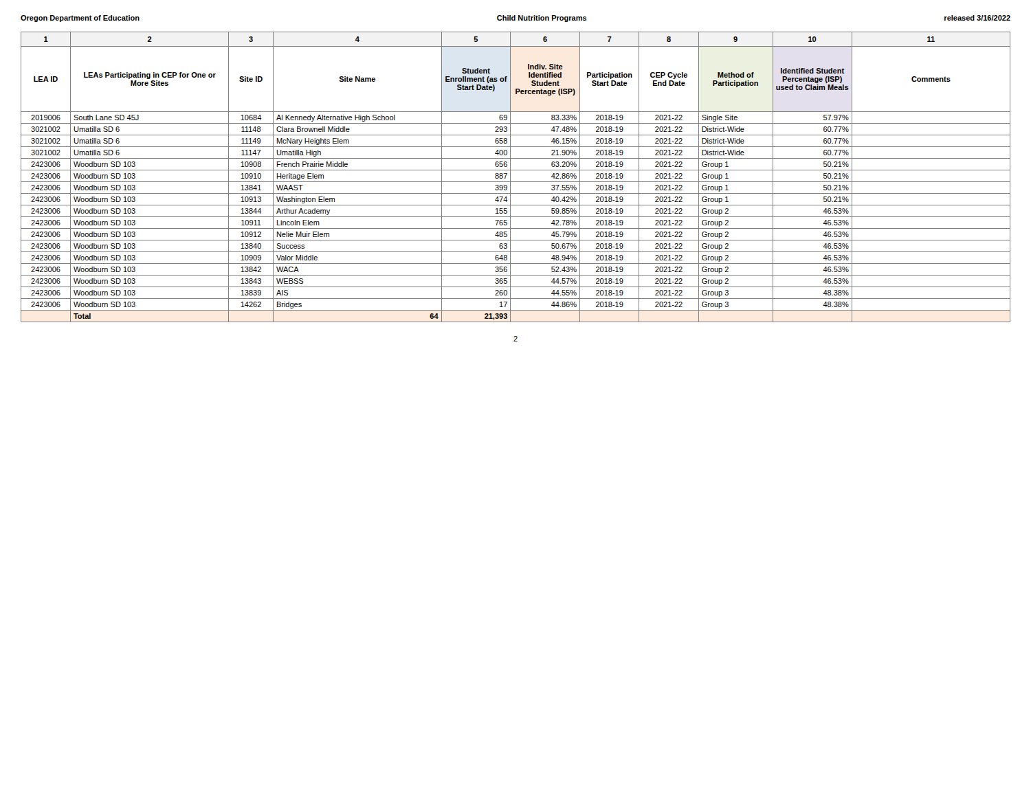Oregon Department of Education
Child Nutrition Programs
released 3/16/2022
| 1 | 2 | 3 | 4 | 5 | 6 | 7 | 8 | 9 | 10 | 11 |
| --- | --- | --- | --- | --- | --- | --- | --- | --- | --- | --- |
| LEA ID | LEAs Participating in CEP for One or More Sites | Site ID | Site Name | Student Enrollment (as of Start Date) | Indiv. Site Identified Student Percentage (ISP) | Participation Start Date | CEP Cycle End Date | Method of Participation | Identified Student Percentage (ISP) used to Claim Meals | Comments |
| 2019006 | South Lane SD 45J | 10684 | Al Kennedy Alternative High School | 69 | 83.33% | 2018-19 | 2021-22 | Single Site | 57.97% | |
| 3021002 | Umatilla SD 6 | 11148 | Clara Brownell Middle | 293 | 47.48% | 2018-19 | 2021-22 | District-Wide | 60.77% | |
| 3021002 | Umatilla SD 6 | 11149 | McNary Heights Elem | 658 | 46.15% | 2018-19 | 2021-22 | District-Wide | 60.77% | |
| 3021002 | Umatilla SD 6 | 11147 | Umatilla High | 400 | 21.90% | 2018-19 | 2021-22 | District-Wide | 60.77% | |
| 2423006 | Woodburn SD 103 | 10908 | French Prairie Middle | 656 | 63.20% | 2018-19 | 2021-22 | Group 1 | 50.21% | |
| 2423006 | Woodburn SD 103 | 10910 | Heritage Elem | 887 | 42.86% | 2018-19 | 2021-22 | Group 1 | 50.21% | |
| 2423006 | Woodburn SD 103 | 13841 | WAAST | 399 | 37.55% | 2018-19 | 2021-22 | Group 1 | 50.21% | |
| 2423006 | Woodburn SD 103 | 10913 | Washington Elem | 474 | 40.42% | 2018-19 | 2021-22 | Group 1 | 50.21% | |
| 2423006 | Woodburn SD 103 | 13844 | Arthur Academy | 155 | 59.85% | 2018-19 | 2021-22 | Group 2 | 46.53% | |
| 2423006 | Woodburn SD 103 | 10911 | Lincoln Elem | 765 | 42.78% | 2018-19 | 2021-22 | Group 2 | 46.53% | |
| 2423006 | Woodburn SD 103 | 10912 | Nelie Muir Elem | 485 | 45.79% | 2018-19 | 2021-22 | Group 2 | 46.53% | |
| 2423006 | Woodburn SD 103 | 13840 | Success | 63 | 50.67% | 2018-19 | 2021-22 | Group 2 | 46.53% | |
| 2423006 | Woodburn SD 103 | 10909 | Valor Middle | 648 | 48.94% | 2018-19 | 2021-22 | Group 2 | 46.53% | |
| 2423006 | Woodburn SD 103 | 13842 | WACA | 356 | 52.43% | 2018-19 | 2021-22 | Group 2 | 46.53% | |
| 2423006 | Woodburn SD 103 | 13843 | WEBSS | 365 | 44.57% | 2018-19 | 2021-22 | Group 2 | 46.53% | |
| 2423006 | Woodburn SD 103 | 13839 | AIS | 260 | 44.55% | 2018-19 | 2021-22 | Group 3 | 48.38% | |
| 2423006 | Woodburn SD 103 | 14262 | Bridges | 17 | 44.86% | 2018-19 | 2021-22 | Group 3 | 48.38% | |
| | Total | | 64 | 21,393 | | | | | | |
2